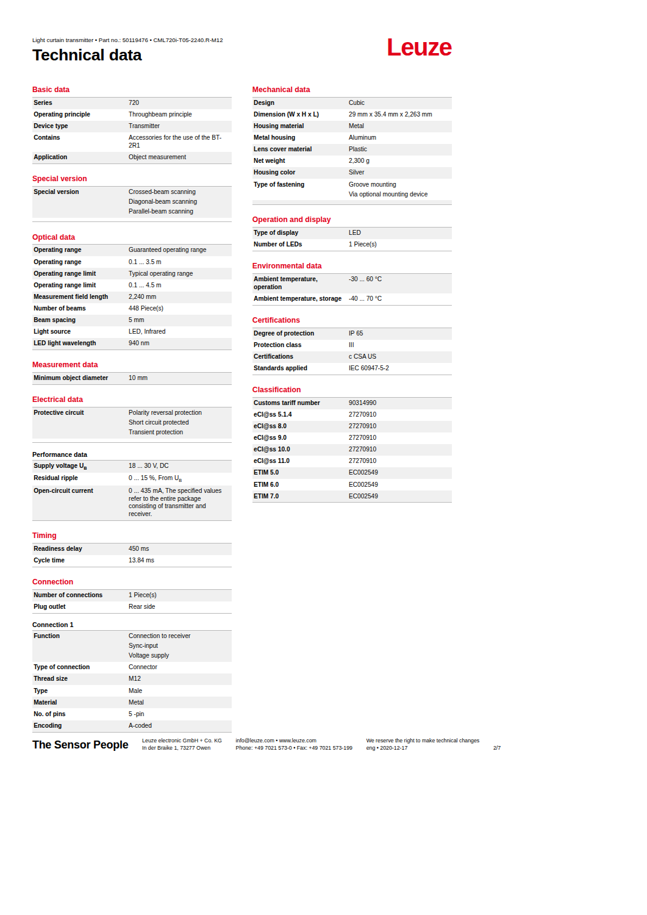Light curtain transmitter • Part no.: 50119476 • CML720i-T05-2240.R-M12
Technical data
Leuze
Basic data
| Series | 720 |
| Operating principle | Throughbeam principle |
| Device type | Transmitter |
| Contains | Accessories for the use of the BT-2R1 |
| Application | Object measurement |
Special version
| Special version | Crossed-beam scanning Diagonal-beam scanning Parallel-beam scanning |
Optical data
| Operating range | Guaranteed operating range |
| Operating range | 0.1 ... 3.5 m |
| Operating range limit | Typical operating range |
| Operating range limit | 0.1 ... 4.5 m |
| Measurement field length | 2,240 mm |
| Number of beams | 448 Piece(s) |
| Beam spacing | 5 mm |
| Light source | LED, Infrared |
| LED light wavelength | 940 nm |
Measurement data
| Minimum object diameter | 10 mm |
Electrical data
| Protective circuit | Polarity reversal protection Short circuit protected Transient protection |
Performance data
| Supply voltage U B | 18 ... 30 V, DC |
| Residual ripple | 0 ... 15 %, From U B |
| Open-circuit current | 0 ... 435 mA, The specified values refer to the entire package consisting of transmitter and receiver. |
Timing
| Readiness delay | 450 ms |
| Cycle time | 13.84 ms |
Connection
| Number of connections | 1 Piece(s) |
| Plug outlet | Rear side |
Connection 1
| Function | Connection to receiver Sync-input Voltage supply |
| Type of connection | Connector |
| Thread size | M12 |
| Type | Male |
| Material | Metal |
| No. of pins | 5 -pin |
| Encoding | A-coded |
Mechanical data
| Design | Cubic |
| Dimension (W x H x L) | 29 mm x 35.4 mm x 2,263 mm |
| Housing material | Metal |
| Metal housing | Aluminum |
| Lens cover material | Plastic |
| Net weight | 2,300 g |
| Housing color | Silver |
| Type of fastening | Groove mounting Via optional mounting device |
Operation and display
| Type of display | LED |
| Number of LEDs | 1 Piece(s) |
Environmental data
| Ambient temperature, operation | -30 ... 60 °C |
| Ambient temperature, storage | -40 ... 70 °C |
Certifications
| Degree of protection | IP 65 |
| Protection class | III |
| Certifications | c CSA US |
| Standards applied | IEC 60947-5-2 |
Classification
| Customs tariff number | 90314990 |
| eCl@ss 5.1.4 | 27270910 |
| eCl@ss 8.0 | 27270910 |
| eCl@ss 9.0 | 27270910 |
| eCl@ss 10.0 | 27270910 |
| eCl@ss 11.0 | 27270910 |
| ETIM 5.0 | EC002549 |
| ETIM 6.0 | EC002549 |
| ETIM 7.0 | EC002549 |
The Sensor People
Leuze electronic GmbH + Co. KG
In der Braike 1, 73277 Owen
info@leuze.com • www.leuze.com
Phone: +49 7021 573-0 • Fax: +49 7021 573-199
We reserve the right to make technical changes
eng • 2020-12-17
2/7